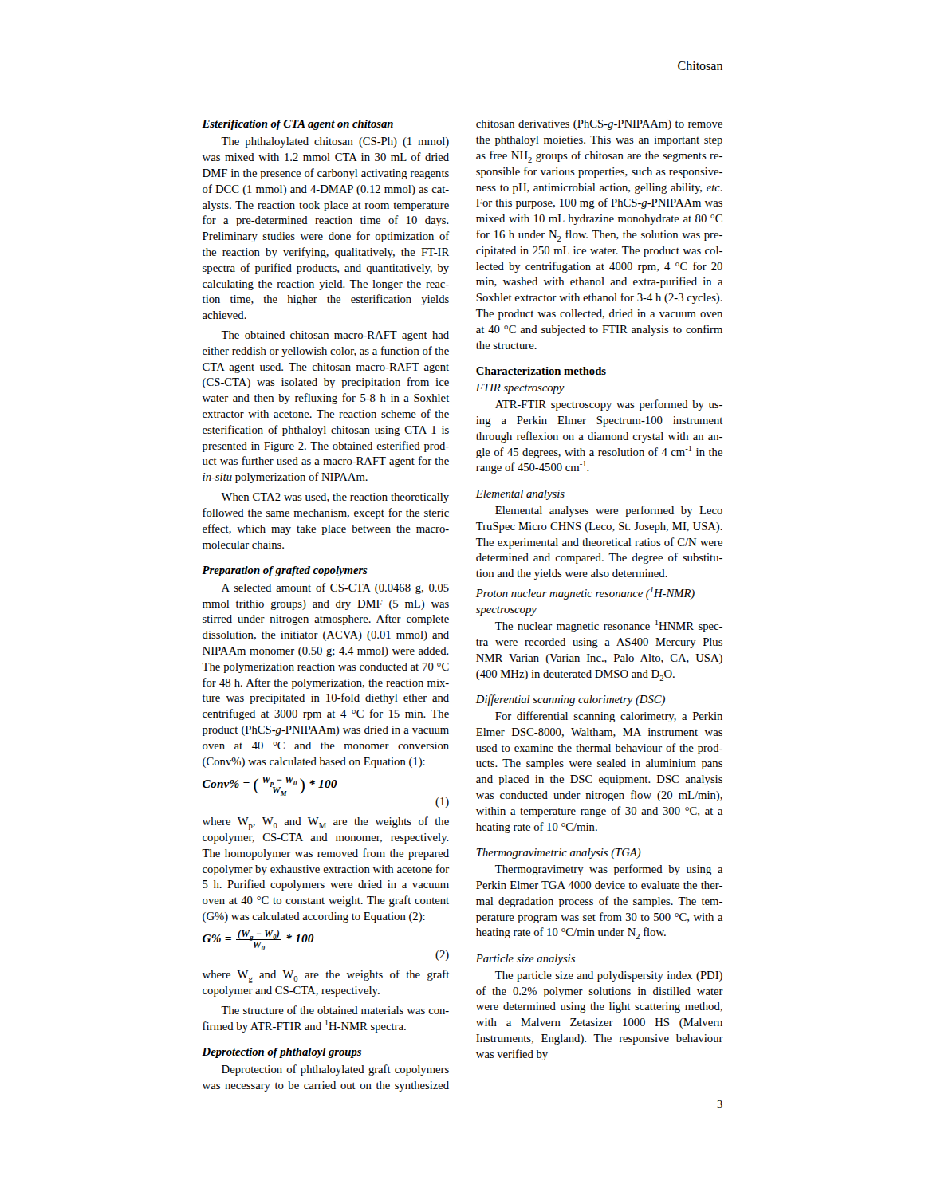Chitosan
Esterification of CTA agent on chitosan
The phthaloylated chitosan (CS-Ph) (1 mmol) was mixed with 1.2 mmol CTA in 30 mL of dried DMF in the presence of carbonyl activating reagents of DCC (1 mmol) and 4-DMAP (0.12 mmol) as catalysts. The reaction took place at room temperature for a pre-determined reaction time of 10 days. Preliminary studies were done for optimization of the reaction by verifying, qualitatively, the FT-IR spectra of purified products, and quantitatively, by calculating the reaction yield. The longer the reaction time, the higher the esterification yields achieved.
The obtained chitosan macro-RAFT agent had either reddish or yellowish color, as a function of the CTA agent used. The chitosan macro-RAFT agent (CS-CTA) was isolated by precipitation from ice water and then by refluxing for 5-8 h in a Soxhlet extractor with acetone. The reaction scheme of the esterification of phthaloyl chitosan using CTA 1 is presented in Figure 2. The obtained esterified product was further used as a macro-RAFT agent for the in-situ polymerization of NIPAAm.
When CTA2 was used, the reaction theoretically followed the same mechanism, except for the steric effect, which may take place between the macromolecular chains.
Preparation of grafted copolymers
A selected amount of CS-CTA (0.0468 g, 0.05 mmol trithio groups) and dry DMF (5 mL) was stirred under nitrogen atmosphere. After complete dissolution, the initiator (ACVA) (0.01 mmol) and NIPAAm monomer (0.50 g; 4.4 mmol) were added. The polymerization reaction was conducted at 70 °C for 48 h. After the polymerization, the reaction mixture was precipitated in 10-fold diethyl ether and centrifuged at 3000 rpm at 4 °C for 15 min. The product (PhCS-g-PNIPAAm) was dried in a vacuum oven at 40 °C and the monomer conversion (Conv%) was calculated based on Equation (1):
Conv% = (Wp − W0 WM) * 100 (1)
where Wp, W0 and WM are the weights of the copolymer, CS-CTA and monomer, respectively. The homopolymer was removed from the prepared copolymer by exhaustive extraction with acetone for 5 h. Purified copolymers were dried in a vacuum oven at 40 °C to constant weight. The graft content (G%) was calculated according to Equation (2):
G% = (Wg − W0) W0 * 100 (2)
where Wg and W0 are the weights of the graft copolymer and CS-CTA, respectively.
The structure of the obtained materials was confirmed by ATR-FTIR and 1H-NMR spectra.
Deprotection of phthaloyl groups
Deprotection of phthaloylated graft copolymers was necessary to be carried out on the synthesized chitosan derivatives (PhCS-g-PNIPAAm) to remove the phthaloyl moieties. This was an important step as free NH2 groups of chitosan are the segments responsible for various properties, such as responsiveness to pH, antimicrobial action, gelling ability, etc. For this purpose, 100 mg of PhCS-g-PNIPAAm was mixed with 10 mL hydrazine monohydrate at 80 °C for 16 h under N2 flow. Then, the solution was precipitated in 250 mL ice water. The product was collected by centrifugation at 4000 rpm, 4 °C for 20 min, washed with ethanol and extra-purified in a Soxhlet extractor with ethanol for 3-4 h (2-3 cycles). The product was collected, dried in a vacuum oven at 40 °C and subjected to FTIR analysis to confirm the structure.
Characterization methods
FTIR spectroscopy
ATR-FTIR spectroscopy was performed by using a Perkin Elmer Spectrum-100 instrument through reflexion on a diamond crystal with an angle of 45 degrees, with a resolution of 4 cm-1 in the range of 450-4500 cm-1.
Elemental analysis
Elemental analyses were performed by Leco TruSpec Micro CHNS (Leco, St. Joseph, MI, USA). The experimental and theoretical ratios of C/N were determined and compared. The degree of substitution and the yields were also determined.
Proton nuclear magnetic resonance (1H-NMR) spectroscopy
The nuclear magnetic resonance 1HNMR spectra were recorded using a AS400 Mercury Plus NMR Varian (Varian Inc., Palo Alto, CA, USA) (400 MHz) in deuterated DMSO and D2O.
Differential scanning calorimetry (DSC)
For differential scanning calorimetry, a Perkin Elmer DSC-8000, Waltham, MA instrument was used to examine the thermal behaviour of the products. The samples were sealed in aluminium pans and placed in the DSC equipment. DSC analysis was conducted under nitrogen flow (20 mL/min), within a temperature range of 30 and 300 °C, at a heating rate of 10 °C/min.
Thermogravimetric analysis (TGA)
Thermogravimetry was performed by using a Perkin Elmer TGA 4000 device to evaluate the thermal degradation process of the samples. The temperature program was set from 30 to 500 °C, with a heating rate of 10 °C/min under N2 flow.
Particle size analysis
The particle size and polydispersity index (PDI) of the 0.2% polymer solutions in distilled water were determined using the light scattering method, with a Malvern Zetasizer 1000 HS (Malvern Instruments, England). The responsive behaviour was verified by
3